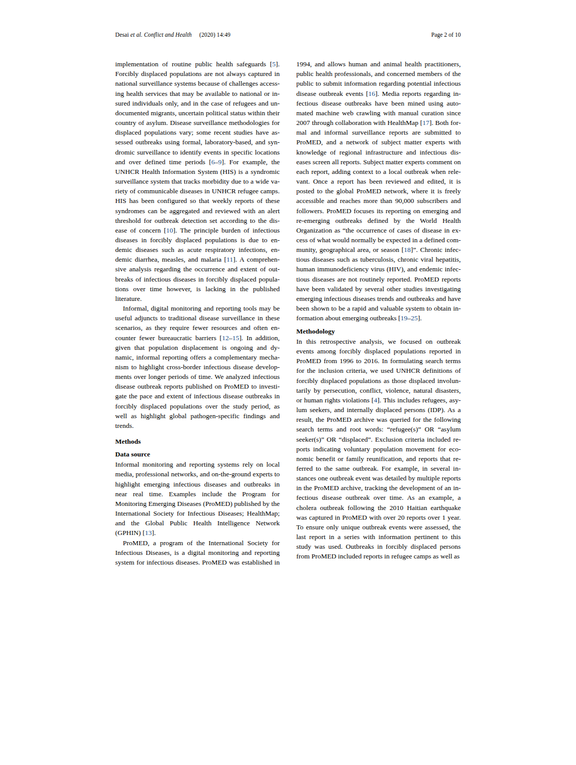Desai et al. Conflict and Health (2020) 14:49
Page 2 of 10
implementation of routine public health safeguards [5]. Forcibly displaced populations are not always captured in national surveillance systems because of challenges accessing health services that may be available to national or insured individuals only, and in the case of refugees and undocumented migrants, uncertain political status within their country of asylum. Disease surveillance methodologies for displaced populations vary; some recent studies have assessed outbreaks using formal, laboratory-based, and syndromic surveillance to identify events in specific locations and over defined time periods [6–9]. For example, the UNHCR Health Information System (HIS) is a syndromic surveillance system that tracks morbidity due to a wide variety of communicable diseases in UNHCR refugee camps. HIS has been configured so that weekly reports of these syndromes can be aggregated and reviewed with an alert threshold for outbreak detection set according to the disease of concern [10]. The principle burden of infectious diseases in forcibly displaced populations is due to endemic diseases such as acute respiratory infections, endemic diarrhea, measles, and malaria [11]. A comprehensive analysis regarding the occurrence and extent of outbreaks of infectious diseases in forcibly displaced populations over time however, is lacking in the published literature.
Informal, digital monitoring and reporting tools may be useful adjuncts to traditional disease surveillance in these scenarios, as they require fewer resources and often encounter fewer bureaucratic barriers [12–15]. In addition, given that population displacement is ongoing and dynamic, informal reporting offers a complementary mechanism to highlight cross-border infectious disease developments over longer periods of time. We analyzed infectious disease outbreak reports published on ProMED to investigate the pace and extent of infectious disease outbreaks in forcibly displaced populations over the study period, as well as highlight global pathogen-specific findings and trends.
Methods
Data source
Informal monitoring and reporting systems rely on local media, professional networks, and on-the-ground experts to highlight emerging infectious diseases and outbreaks in near real time. Examples include the Program for Monitoring Emerging Diseases (ProMED) published by the International Society for Infectious Diseases; HealthMap; and the Global Public Health Intelligence Network (GPHIN) [13].
ProMED, a program of the International Society for Infectious Diseases, is a digital monitoring and reporting system for infectious diseases. ProMED was established in 1994, and allows human and animal health practitioners, public health professionals, and concerned members of the public to submit information regarding potential infectious disease outbreak events [16]. Media reports regarding infectious disease outbreaks have been mined using automated machine web crawling with manual curation since 2007 through collaboration with HealthMap [17]. Both formal and informal surveillance reports are submitted to ProMED, and a network of subject matter experts with knowledge of regional infrastructure and infectious diseases screen all reports. Subject matter experts comment on each report, adding context to a local outbreak when relevant. Once a report has been reviewed and edited, it is posted to the global ProMED network, where it is freely accessible and reaches more than 90,000 subscribers and followers. ProMED focuses its reporting on emerging and re-emerging outbreaks defined by the World Health Organization as “the occurrence of cases of disease in excess of what would normally be expected in a defined community, geographical area, or season [18]”. Chronic infectious diseases such as tuberculosis, chronic viral hepatitis, human immunodeficiency virus (HIV), and endemic infectious diseases are not routinely reported. ProMED reports have been validated by several other studies investigating emerging infectious diseases trends and outbreaks and have been shown to be a rapid and valuable system to obtain information about emerging outbreaks [19–25].
Methodology
In this retrospective analysis, we focused on outbreak events among forcibly displaced populations reported in ProMED from 1996 to 2016. In formulating search terms for the inclusion criteria, we used UNHCR definitions of forcibly displaced populations as those displaced involuntarily by persecution, conflict, violence, natural disasters, or human rights violations [4]. This includes refugees, asylum seekers, and internally displaced persons (IDP). As a result, the ProMED archive was queried for the following search terms and root words: “refugee(s)” OR “asylum seeker(s)” OR “displaced”. Exclusion criteria included reports indicating voluntary population movement for economic benefit or family reunification, and reports that referred to the same outbreak. For example, in several instances one outbreak event was detailed by multiple reports in the ProMED archive, tracking the development of an infectious disease outbreak over time. As an example, a cholera outbreak following the 2010 Haitian earthquake was captured in ProMED with over 20 reports over 1 year. To ensure only unique outbreak events were assessed, the last report in a series with information pertinent to this study was used. Outbreaks in forcibly displaced persons from ProMED included reports in refugee camps as well as